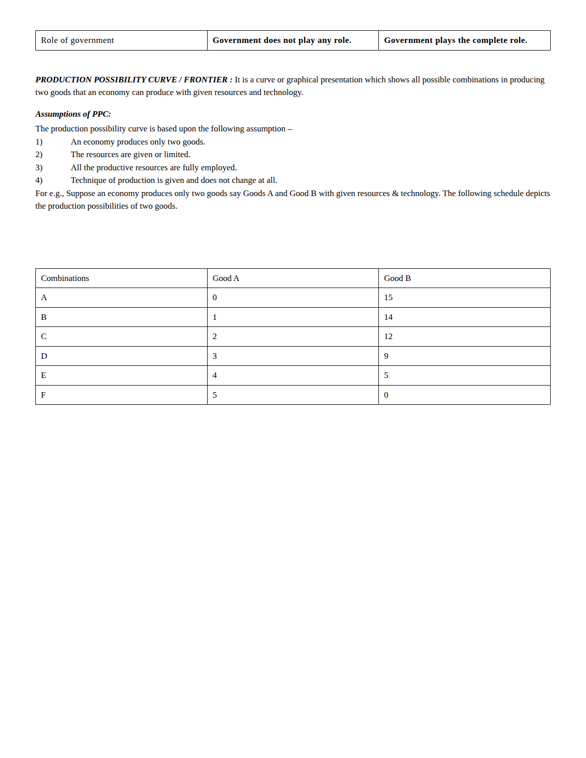| Role of government | Government does not play any role. | Government plays the complete role. |
PRODUCTION POSSIBILITY CURVE / FRONTIER :
It is a curve or graphical presentation which shows all possible combinations in producing two goods that an economy can produce with given resources and technology.
Assumptions of PPC:
The production possibility curve is based upon the following assumption –
1) An economy produces only two goods.
2) The resources are given or limited.
3) All the productive resources are fully employed.
4) Technique of production is given and does not change at all.
For e.g., Suppose an economy produces only two goods say Goods A and Good B with given resources & technology. The following schedule depicts the production possibilities of two goods.
| Combinations | Good A | Good B |
| A | 0 | 15 |
| B | 1 | 14 |
| C | 2 | 12 |
| D | 3 | 9 |
| E | 4 | 5 |
| F | 5 | 0 |